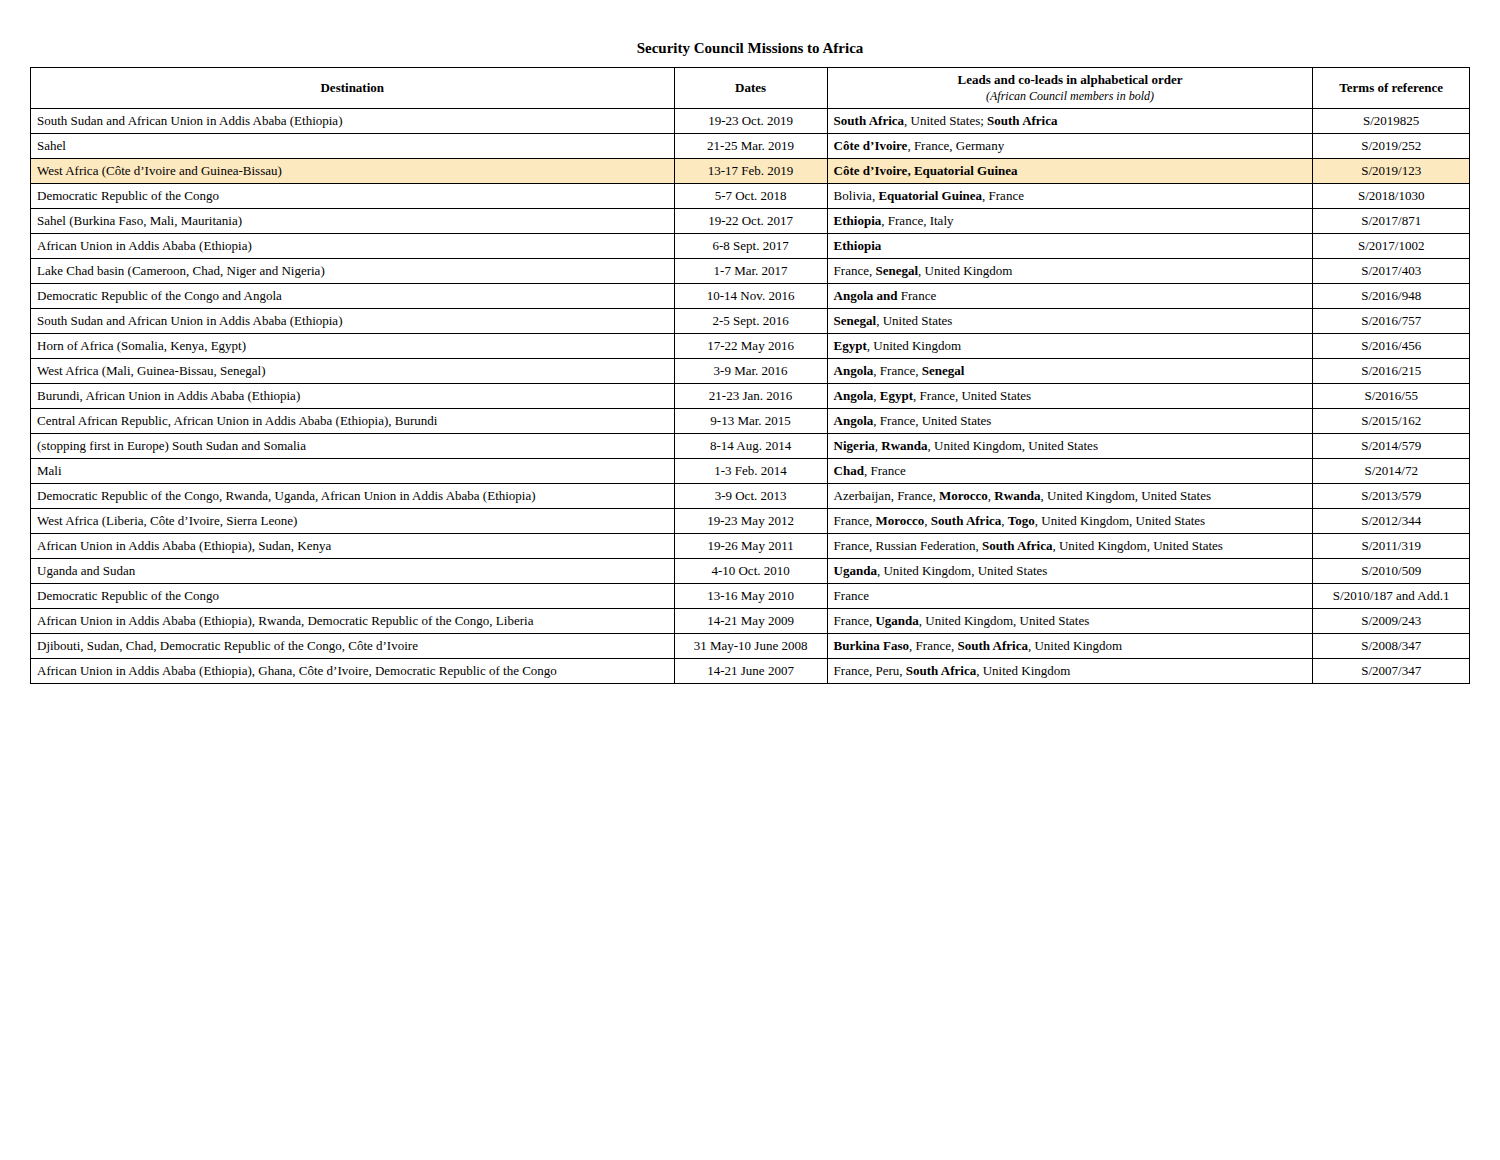Security Council Missions to Africa
| Destination | Dates | Leads and co-leads in alphabetical order (African Council members in bold) | Terms of reference |
| --- | --- | --- | --- |
| South Sudan and African Union in Addis Ababa (Ethiopia) | 19-23 Oct. 2019 | South Africa , United States; South Africa | S/2019825 |
| Sahel | 21-25 Mar. 2019 | Côte d’Ivoire , France, Germany | S/2019/252 |
| West Africa (Côte d’Ivoire and Guinea-Bissau) | 13-17 Feb. 2019 | Côte d’Ivoire, Equatorial Guinea | S/2019/123 |
| Democratic Republic of the Congo | 5-7 Oct. 2018 | Bolivia, Equatorial Guinea , France | S/2018/1030 |
| Sahel (Burkina Faso, Mali, Mauritania) | 19-22 Oct. 2017 | Ethiopia , France, Italy | S/2017/871 |
| African Union in Addis Ababa (Ethiopia) | 6-8 Sept. 2017 | Ethiopia | S/2017/1002 |
| Lake Chad basin (Cameroon, Chad, Niger and Nigeria) | 1-7 Mar. 2017 | France, Senegal , United Kingdom | S/2017/403 |
| Democratic Republic of the Congo and Angola | 10-14 Nov. 2016 | Angola and France | S/2016/948 |
| South Sudan and African Union in Addis Ababa (Ethiopia) | 2-5 Sept. 2016 | Senegal , United States | S/2016/757 |
| Horn of Africa (Somalia, Kenya, Egypt) | 17-22 May 2016 | Egypt , United Kingdom | S/2016/456 |
| West Africa (Mali, Guinea-Bissau, Senegal) | 3-9 Mar. 2016 | Angola , France, Senegal | S/2016/215 |
| Burundi, African Union in Addis Ababa (Ethiopia) | 21-23 Jan. 2016 | Angola , Egypt , France, United States | S/2016/55 |
| Central African Republic, African Union in Addis Ababa (Ethiopia), Burundi | 9-13 Mar. 2015 | Angola , France, United States | S/2015/162 |
| (stopping first in Europe) South Sudan and Somalia | 8-14 Aug. 2014 | Nigeria , Rwanda , United Kingdom, United States | S/2014/579 |
| Mali | 1-3 Feb. 2014 | Chad , France | S/2014/72 |
| Democratic Republic of the Congo, Rwanda, Uganda, African Union in Addis Ababa (Ethiopia) | 3-9 Oct. 2013 | Azerbaijan, France, Morocco , Rwanda , United Kingdom, United States | S/2013/579 |
| West Africa (Liberia, Côte d’Ivoire, Sierra Leone) | 19-23 May 2012 | France, Morocco , South Africa , Togo , United Kingdom, United States | S/2012/344 |
| African Union in Addis Ababa (Ethiopia), Sudan, Kenya | 19-26 May 2011 | France, Russian Federation, South Africa , United Kingdom, United States | S/2011/319 |
| Uganda and Sudan | 4-10 Oct. 2010 | Uganda , United Kingdom, United States | S/2010/509 |
| Democratic Republic of the Congo | 13-16 May 2010 | France | S/2010/187 and Add.1 |
| African Union in Addis Ababa (Ethiopia), Rwanda, Democratic Republic of the Congo, Liberia | 14-21 May 2009 | France, Uganda , United Kingdom, United States | S/2009/243 |
| Djibouti, Sudan, Chad, Democratic Republic of the Congo, Côte d’Ivoire | 31 May-10 June 2008 | Burkina Faso , France, South Africa , United Kingdom | S/2008/347 |
| African Union in Addis Ababa (Ethiopia), Ghana, Côte d’Ivoire, Democratic Republic of the Congo | 14-21 June 2007 | France, Peru, South Africa , United Kingdom | S/2007/347 |